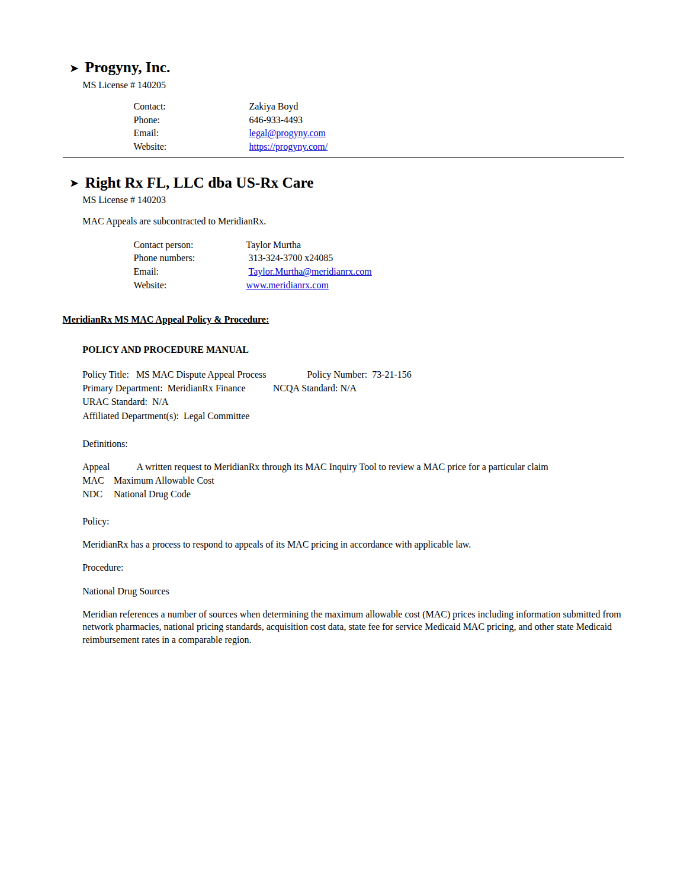Progyny, Inc.
MS License # 140205
| Contact: | Zakiya Boyd |
| Phone: | 646-933-4493 |
| Email: | legal@progyny.com |
| Website: | https://progyny.com/ |
Right Rx FL, LLC dba US-Rx Care
MS License # 140203
MAC Appeals are subcontracted to MeridianRx.
| Contact person: | Taylor Murtha |
| Phone numbers: | 313-324-3700 x24085 |
| Email: | Taylor.Murtha@meridianrx.com |
| Website: | www.meridianrx.com |
MeridianRx MS MAC Appeal Policy & Procedure:
POLICY AND PROCEDURE MANUAL
Policy Title: MS MAC Dispute Appeal Process Policy Number: 73-21-156
Primary Department: MeridianRx Finance NCQA Standard: N/A
URAC Standard: N/A
Affiliated Department(s): Legal Committee
Definitions:
Appeal A written request to MeridianRx through its MAC Inquiry Tool to review a MAC price for a particular claim
MACMaximum Allowable Cost
NDCNational Drug Code
Policy:
MeridianRx has a process to respond to appeals of its MAC pricing in accordance with applicable law.
Procedure:
National Drug Sources
Meridian references a number of sources when determining the maximum allowable cost (MAC) prices including information submitted from network pharmacies, national pricing standards, acquisition cost data, state fee for service Medicaid MAC pricing, and other state Medicaid reimbursement rates in a comparable region.